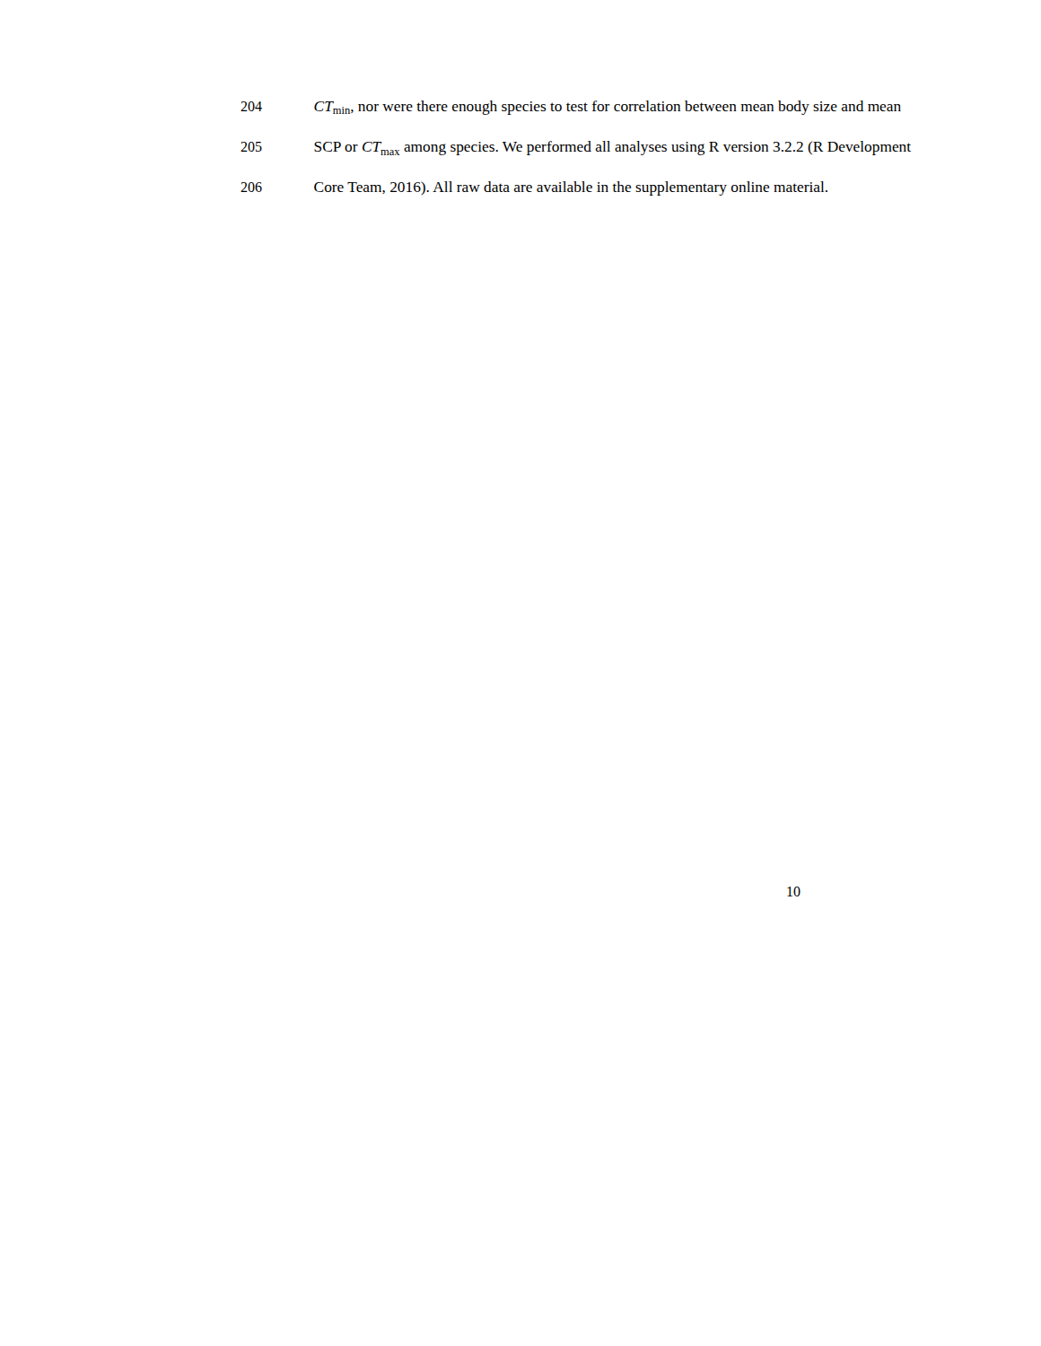204 CTmin, nor were there enough species to test for correlation between mean body size and mean
205 SCP or CTmax among species. We performed all analyses using R version 3.2.2 (R Development
206 Core Team, 2016). All raw data are available in the supplementary online material.
10